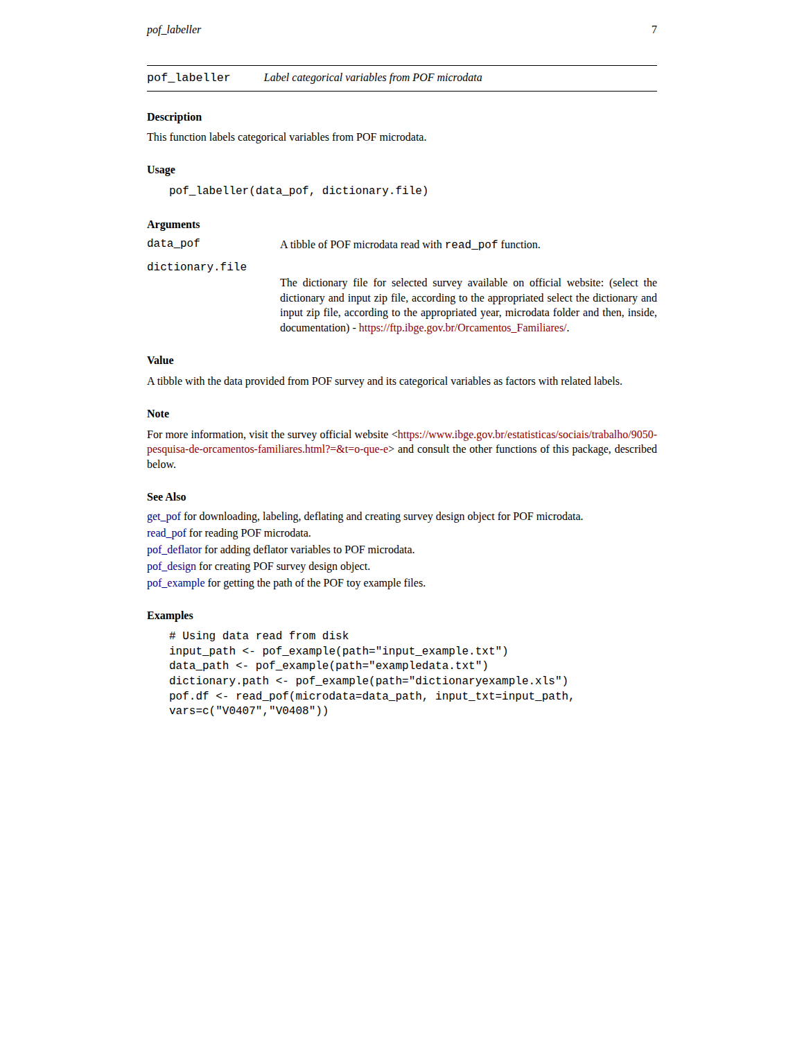pof_labeller 7
pof_labeller Label categorical variables from POF microdata
Description
This function labels categorical variables from POF microdata.
Usage
pof_labeller(data_pof, dictionary.file)
Arguments
data_pof
A tibble of POF microdata read with read_pof function.
dictionary.file
The dictionary file for selected survey available on official website: (select the dictionary and input zip file, according to the appropriated select the dictionary and input zip file, according to the appropriated year, microdata folder and then, inside, documentation) - https://ftp.ibge.gov.br/Orcamentos_Familiares/.
Value
A tibble with the data provided from POF survey and its categorical variables as factors with related labels.
Note
For more information, visit the survey official website <https://www.ibge.gov.br/estatisticas/sociais/trabalho/9050-pesquisa-de-orcamentos-familiares.html?=&t=o-que-e> and consult the other functions of this package, described below.
See Also
get_pof for downloading, labeling, deflating and creating survey design object for POF microdata.
read_pof for reading POF microdata.
pof_deflator for adding deflator variables to POF microdata.
pof_design for creating POF survey design object.
pof_example for getting the path of the POF toy example files.
Examples
# Using data read from disk
input_path <- pof_example(path="input_example.txt")
data_path <- pof_example(path="exampledata.txt")
dictionary.path <- pof_example(path="dictionaryexample.xls")
pof.df <- read_pof(microdata=data_path, input_txt=input_path, vars=c("V0407","V0408"))